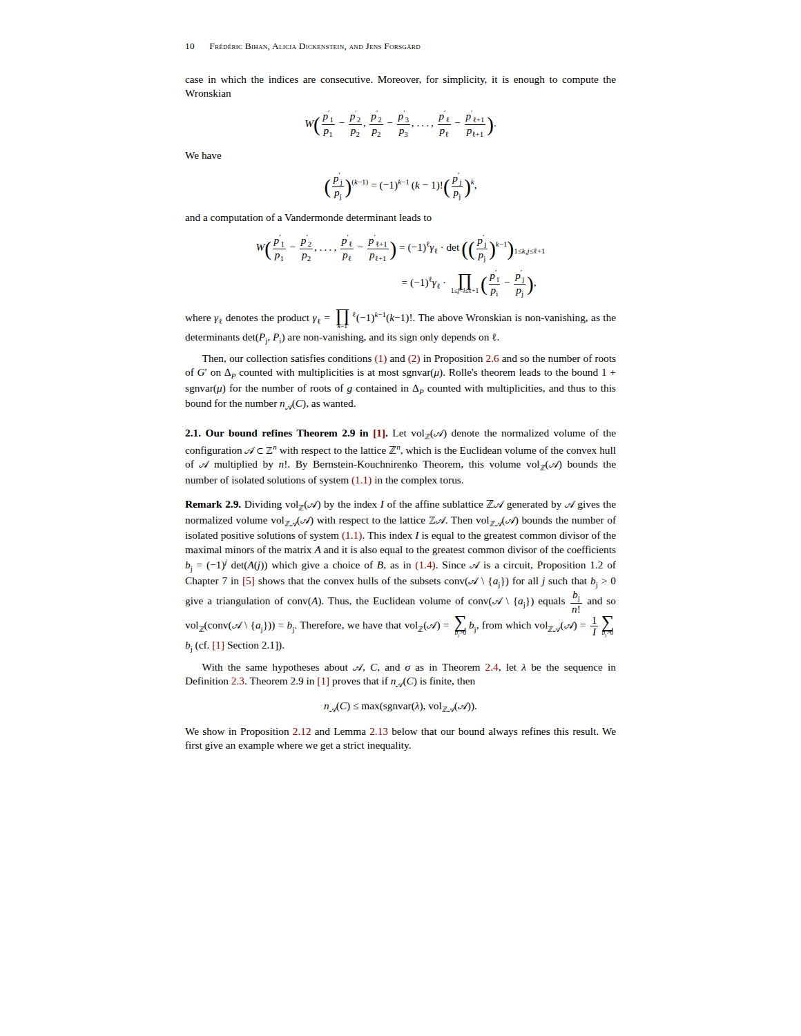10 Frédéric Bihan, Alicia Dickenstein, and Jens Forsgård
case in which the indices are consecutive. Moreover, for simplicity, it is enough to compute the Wronskian
W(p′1 p 1 − p′2 p 2, p′2 p 2 − p′3 p 3, . . . , p′ℓ pℓ − p′ℓ+1 pℓ+1).
We have
(p′j pj)(k−1) = (−1)k−1 (k − 1)!(p′j pj) k,
and a computation of a Vandermonde determinant leads to
W(p′1 p 1 − p′2 p 2, . . . , p′ℓ pℓ − p′ℓ+1 pℓ+1) = (−1)ℓγℓ · det ((p′j pj) k−1) 1≤k,j≤ℓ+1 = (−1)ℓγℓ · ∏1≤j<i≤ℓ+1(p′i pi − p′j pj),
where γℓ denotes the product γℓ = ∏k=1 ℓ(−1)k−1(k−1)!. The above Wronskian is non-vanishing, as the determinants det(Pj, Pi) are non-vanishing, and its sign only depends on ℓ.
Then, our collection satisfies conditions (1) and (2) in Proposition 2.6 and so the number of roots of G′ on ΔP counted with multiplicities is at most sgnvar(μ). Rolle's theorem leads to the bound 1 + sgnvar(μ) for the number of roots of g contained in ΔP counted with multiplicities, and thus to this bound for the number n𝒜(C), as wanted.
2.1. Our bound refines Theorem 2.9 in [1]. Let volℤ(𝒜) denote the normalized volume of the configuration 𝒜 ⊂ ℤn with respect to the lattice ℤn, which is the Euclidean volume of the convex hull of 𝒜 multiplied by n!. By Bernstein-Kouchnirenko Theorem, this volume volℤ(𝒜) bounds the number of isolated solutions of system (1.1) in the complex torus.
Remark 2.9. Dividing volℤ(𝒜) by the index I of the affine sublattice ℤ𝒜 generated by 𝒜 gives the normalized volume volℤ𝒜(𝒜) with respect to the lattice ℤ𝒜. Then volℤ𝒜(𝒜) bounds the number of isolated positive solutions of system (1.1). This index I is equal to the greatest common divisor of the maximal minors of the matrix A and it is also equal to the greatest common divisor of the coefficients bj = (−1)j det(A(j)) which give a choice of B, as in (1.4). Since 𝒜 is a circuit, Proposition 1.2 of Chapter 7 in [5] shows that the convex hulls of the subsets conv(𝒜 \ {aj}) for all j such that bj > 0 give a triangulation of conv(A). Thus, the Euclidean volume of conv(𝒜 \ {aj}) equals bj n! and so volℤ(conv(𝒜 \ {aj})) = bj. Therefore, we have that volℤ(𝒜) = ∑bj>0 bj, from which volℤ𝒜(𝒜) = 1 I∑bj>0 bj (cf. [1] Section 2.1]).
With the same hypotheses about 𝒜, C, and σ as in Theorem 2.4, let λ be the sequence in Definition 2.3. Theorem 2.9 in [1] proves that if n𝒜(C) is finite, then
n𝒜(C) ≤ max(sgnvar(λ), volℤ𝒜(𝒜)).
We show in Proposition 2.12 and Lemma 2.13 below that our bound always refines this result. We first give an example where we get a strict inequality.